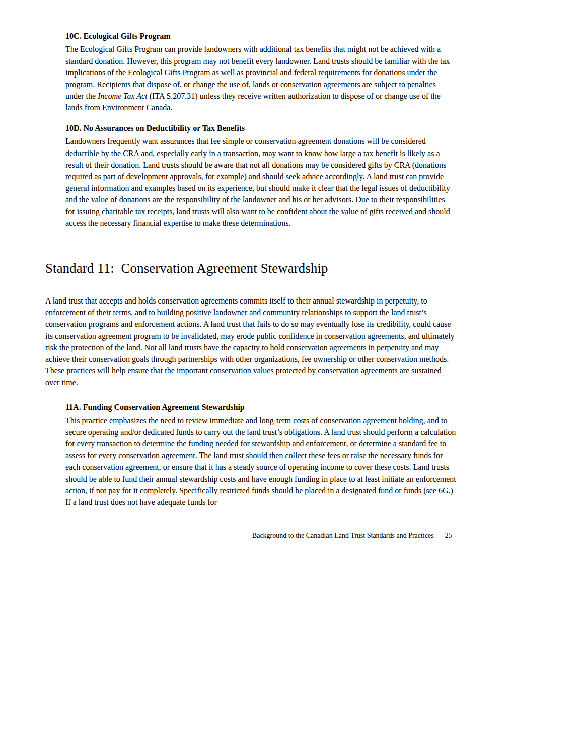10C. Ecological Gifts Program
The Ecological Gifts Program can provide landowners with additional tax benefits that might not be achieved with a standard donation. However, this program may not benefit every landowner. Land trusts should be familiar with the tax implications of the Ecological Gifts Program as well as provincial and federal requirements for donations under the program. Recipients that dispose of, or change the use of, lands or conservation agreements are subject to penalties under the Income Tax Act (ITA S.207.31) unless they receive written authorization to dispose of or change use of the lands from Environment Canada.
10D. No Assurances on Deductibility or Tax Benefits
Landowners frequently want assurances that fee simple or conservation agreement donations will be considered deductible by the CRA and, especially early in a transaction, may want to know how large a tax benefit is likely as a result of their donation. Land trusts should be aware that not all donations may be considered gifts by CRA (donations required as part of development approvals, for example) and should seek advice accordingly. A land trust can provide general information and examples based on its experience, but should make it clear that the legal issues of deductibility and the value of donations are the responsibility of the landowner and his or her advisors. Due to their responsibilities for issuing charitable tax receipts, land trusts will also want to be confident about the value of gifts received and should access the necessary financial expertise to make these determinations.
Standard 11: Conservation Agreement Stewardship
A land trust that accepts and holds conservation agreements commits itself to their annual stewardship in perpetuity, to enforcement of their terms, and to building positive landowner and community relationships to support the land trust’s conservation programs and enforcement actions. A land trust that fails to do so may eventually lose its credibility, could cause its conservation agreement program to be invalidated, may erode public confidence in conservation agreements, and ultimately risk the protection of the land. Not all land trusts have the capacity to hold conservation agreements in perpetuity and may achieve their conservation goals through partnerships with other organizations, fee ownership or other conservation methods. These practices will help ensure that the important conservation values protected by conservation agreements are sustained over time.
11A. Funding Conservation Agreement Stewardship
This practice emphasizes the need to review immediate and long-term costs of conservation agreement holding, and to secure operating and/or dedicated funds to carry out the land trust’s obligations. A land trust should perform a calculation for every transaction to determine the funding needed for stewardship and enforcement, or determine a standard fee to assess for every conservation agreement. The land trust should then collect these fees or raise the necessary funds for each conservation agreement, or ensure that it has a steady source of operating income to cover these costs. Land trusts should be able to fund their annual stewardship costs and have enough funding in place to at least initiate an enforcement action, if not pay for it completely. Specifically restricted funds should be placed in a designated fund or funds (see 6G.) If a land trust does not have adequate funds for
Background to the Canadian Land Trust Standards and Practices - 25 -